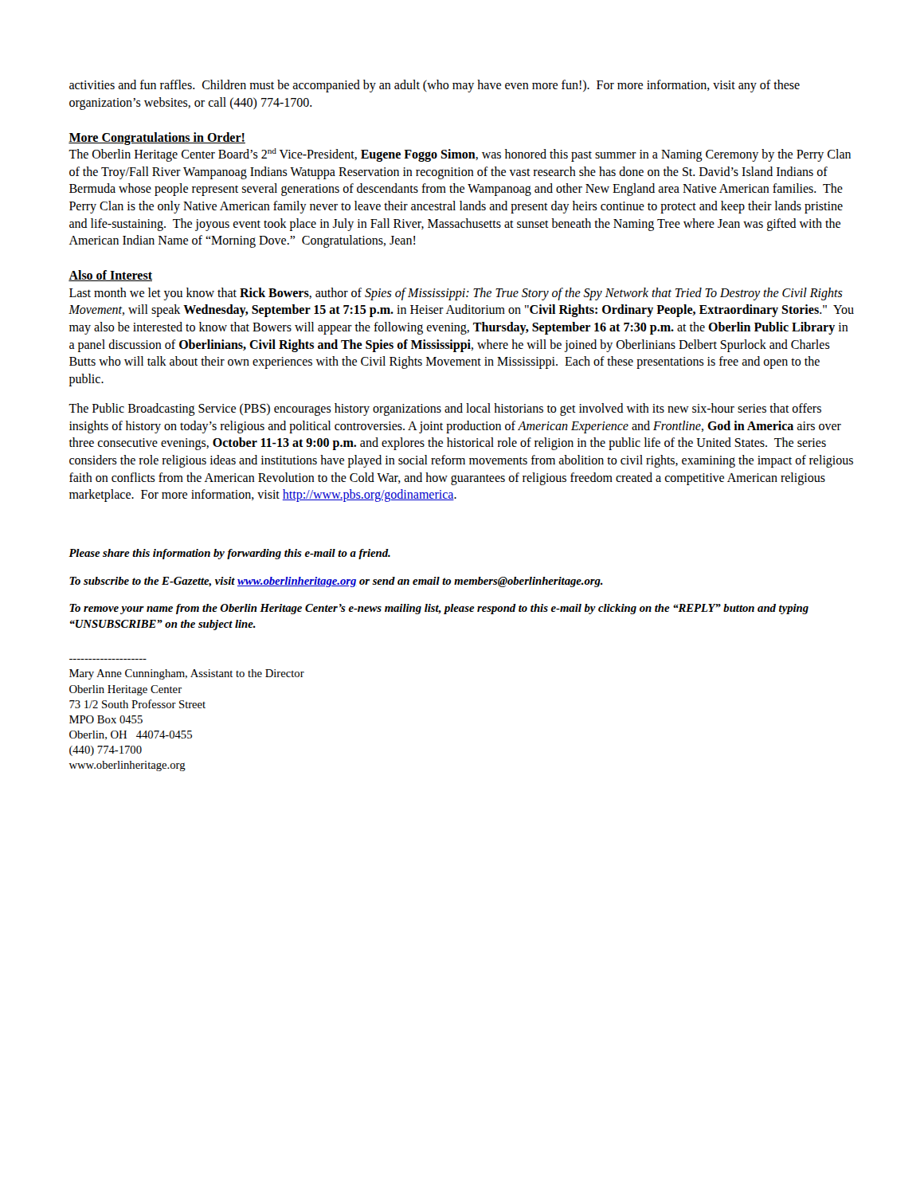activities and fun raffles. Children must be accompanied by an adult (who may have even more fun!). For more information, visit any of these organization’s websites, or call (440) 774-1700.
More Congratulations in Order!
The Oberlin Heritage Center Board’s 2nd Vice-President, Eugene Foggo Simon, was honored this past summer in a Naming Ceremony by the Perry Clan of the Troy/Fall River Wampanoag Indians Watuppa Reservation in recognition of the vast research she has done on the St. David’s Island Indians of Bermuda whose people represent several generations of descendants from the Wampanoag and other New England area Native American families. The Perry Clan is the only Native American family never to leave their ancestral lands and present day heirs continue to protect and keep their lands pristine and life-sustaining. The joyous event took place in July in Fall River, Massachusetts at sunset beneath the Naming Tree where Jean was gifted with the American Indian Name of “Morning Dove.” Congratulations, Jean!
Also of Interest
Last month we let you know that Rick Bowers, author of Spies of Mississippi: The True Story of the Spy Network that Tried To Destroy the Civil Rights Movement, will speak Wednesday, September 15 at 7:15 p.m. in Heiser Auditorium on "Civil Rights: Ordinary People, Extraordinary Stories." You may also be interested to know that Bowers will appear the following evening, Thursday, September 16 at 7:30 p.m. at the Oberlin Public Library in a panel discussion of Oberlinians, Civil Rights and The Spies of Mississippi, where he will be joined by Oberlinians Delbert Spurlock and Charles Butts who will talk about their own experiences with the Civil Rights Movement in Mississippi. Each of these presentations is free and open to the public.
The Public Broadcasting Service (PBS) encourages history organizations and local historians to get involved with its new six-hour series that offers insights of history on today’s religious and political controversies. A joint production of American Experience and Frontline, God in America airs over three consecutive evenings, October 11-13 at 9:00 p.m. and explores the historical role of religion in the public life of the United States. The series considers the role religious ideas and institutions have played in social reform movements from abolition to civil rights, examining the impact of religious faith on conflicts from the American Revolution to the Cold War, and how guarantees of religious freedom created a competitive American religious marketplace. For more information, visit http://www.pbs.org/godinamerica.
Please share this information by forwarding this e-mail to a friend.
To subscribe to the E-Gazette, visit www.oberlinheritage.org or send an email to members@oberlinheritage.org.
To remove your name from the Oberlin Heritage Center’s e-news mailing list, please respond to this e-mail by clicking on the “REPLY” button and typing “UNSUBSCRIBE” on the subject line.
--------------------
Mary Anne Cunningham, Assistant to the Director
Oberlin Heritage Center
73 1/2 South Professor Street
MPO Box 0455
Oberlin, OH 44074-0455
(440) 774-1700
www.oberlinheritage.org